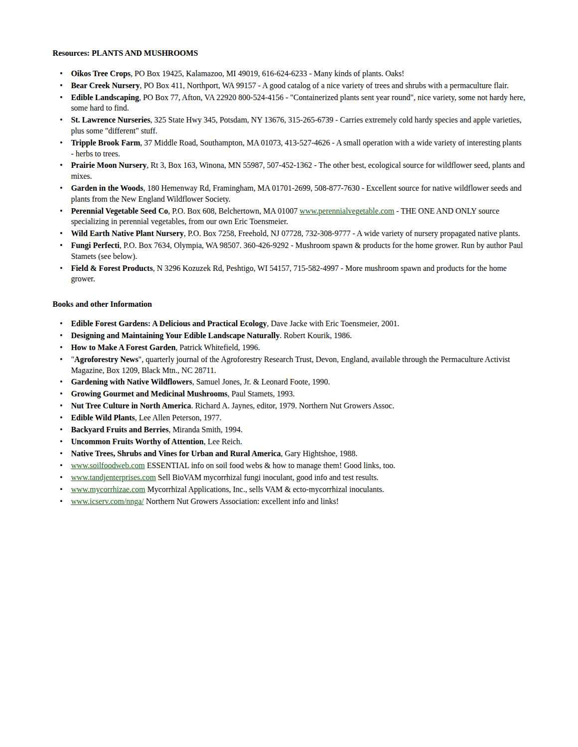Resources: PLANTS AND MUSHROOMS
Oikos Tree Crops, PO Box 19425, Kalamazoo, MI 49019, 616-624-6233 - Many kinds of plants. Oaks!
Bear Creek Nursery, PO Box 411, Northport, WA 99157 - A good catalog of a nice variety of trees and shrubs with a permaculture flair.
Edible Landscaping, PO Box 77, Afton, VA 22920 800-524-4156 - "Containerized plants sent year round", nice variety, some not hardy here, some hard to find.
St. Lawrence Nurseries, 325 State Hwy 345, Potsdam, NY 13676, 315-265-6739 - Carries extremely cold hardy species and apple varieties, plus some "different" stuff.
Tripple Brook Farm, 37 Middle Road, Southampton, MA 01073, 413-527-4626 - A small operation with a wide variety of interesting plants - herbs to trees.
Prairie Moon Nursery, Rt 3, Box 163, Winona, MN 55987, 507-452-1362 - The other best, ecological source for wildflower seed, plants and mixes.
Garden in the Woods, 180 Hemenway Rd, Framingham, MA 01701-2699, 508-877-7630 - Excellent source for native wildflower seeds and plants from the New England Wildflower Society.
Perennial Vegetable Seed Co, P.O. Box 608, Belchertown, MA 01007 www.perennialvegetable.com - THE ONE AND ONLY source specializing in perennial vegetables, from our own Eric Toensmeier.
Wild Earth Native Plant Nursery, P.O. Box 7258, Freehold, NJ 07728, 732-308-9777 - A wide variety of nursery propagated native plants.
Fungi Perfecti, P.O. Box 7634, Olympia, WA 98507. 360-426-9292 - Mushroom spawn & products for the home grower. Run by author Paul Stamets (see below).
Field & Forest Products, N 3296 Kozuzek Rd, Peshtigo, WI 54157, 715-582-4997 - More mushroom spawn and products for the home grower.
Books and other Information
Edible Forest Gardens: A Delicious and Practical Ecology, Dave Jacke with Eric Toensmeier, 2001.
Designing and Maintaining Your Edible Landscape Naturally. Robert Kourik, 1986.
How to Make A Forest Garden, Patrick Whitefield, 1996.
"Agroforestry News", quarterly journal of the Agroforestry Research Trust, Devon, England, available through the Permaculture Activist Magazine, Box 1209, Black Mtn., NC 28711.
Gardening with Native Wildflowers, Samuel Jones, Jr. & Leonard Foote, 1990.
Growing Gourmet and Medicinal Mushrooms, Paul Stamets, 1993.
Nut Tree Culture in North America. Richard A. Jaynes, editor, 1979. Northern Nut Growers Assoc.
Edible Wild Plants, Lee Allen Peterson, 1977.
Backyard Fruits and Berries, Miranda Smith, 1994.
Uncommon Fruits Worthy of Attention, Lee Reich.
Native Trees, Shrubs and Vines for Urban and Rural America, Gary Hightshoe, 1988.
www.soilfoodweb.com ESSENTIAL info on soil food webs & how to manage them! Good links, too.
www.tandjenterprises.com Sell BioVAM mycorrhizal fungi inoculant, good info and test results.
www.mycorrhizae.com Mycorrhizal Applications, Inc., sells VAM & ecto-mycorrhizal inoculants.
www.icserv.com/nnga/ Northern Nut Growers Association: excellent info and links!